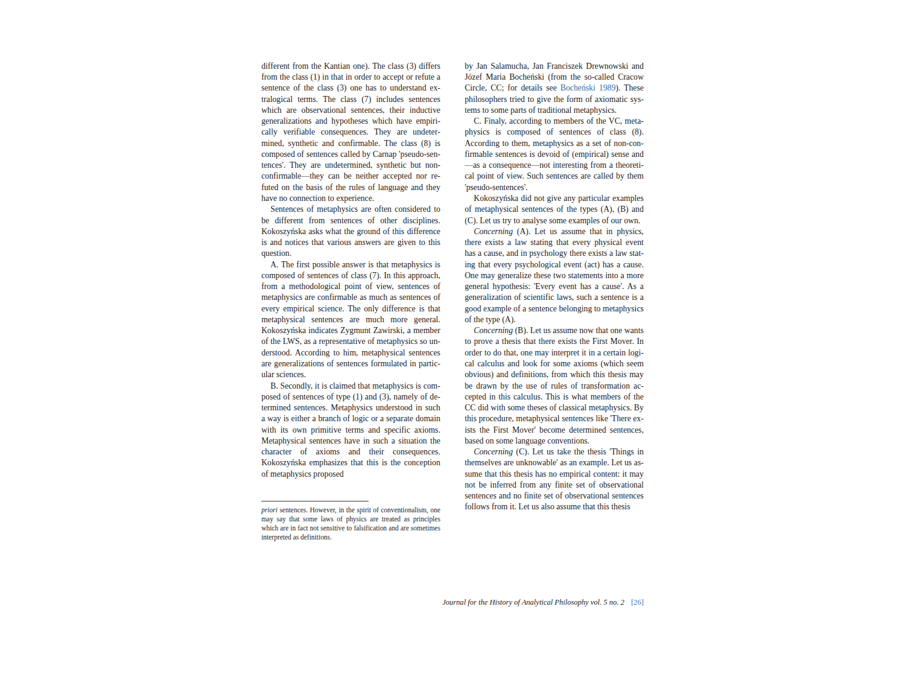different from the Kantian one). The class (3) differs from the class (1) in that in order to accept or refute a sentence of the class (3) one has to understand extralogical terms. The class (7) includes sentences which are observational sentences, their inductive generalizations and hypotheses which have empirically verifiable consequences. They are undetermined, synthetic and confirmable. The class (8) is composed of sentences called by Carnap 'pseudo-sentences'. They are undetermined, synthetic but non-confirmable—they can be neither accepted nor refuted on the basis of the rules of language and they have no connection to experience.
Sentences of metaphysics are often considered to be different from sentences of other disciplines. Kokoszyńska asks what the ground of this difference is and notices that various answers are given to this question.
A. The first possible answer is that metaphysics is composed of sentences of class (7). In this approach, from a methodological point of view, sentences of metaphysics are confirmable as much as sentences of every empirical science. The only difference is that metaphysical sentences are much more general. Kokoszyńska indicates Zygmunt Zawirski, a member of the LWS, as a representative of metaphysics so understood. According to him, metaphysical sentences are generalizations of sentences formulated in particular sciences.
B. Secondly, it is claimed that metaphysics is composed of sentences of type (1) and (3), namely of determined sentences. Metaphysics understood in such a way is either a branch of logic or a separate domain with its own primitive terms and specific axioms. Metaphysical sentences have in such a situation the character of axioms and their consequences. Kokoszyńska emphasizes that this is the conception of metaphysics proposed
priori sentences. However, in the spirit of conventionalism, one may say that some laws of physics are treated as principles which are in fact not sensitive to falsification and are sometimes interpreted as definitions.
by Jan Salamucha, Jan Franciszek Drewnowski and Józef Maria Bocheński (from the so-called Cracow Circle, CC; for details see Bocheński 1989). These philosophers tried to give the form of axiomatic systems to some parts of traditional metaphysics.
C. Finaly, according to members of the VC, metaphysics is composed of sentences of class (8). According to them, metaphysics as a set of non-confirmable sentences is devoid of (empirical) sense and—as a consequence—not interesting from a theoretical point of view. Such sentences are called by them 'pseudo-sentences'.
Kokoszyńska did not give any particular examples of metaphysical sentences of the types (A), (B) and (C). Let us try to analyse some examples of our own.
Concerning (A). Let us assume that in physics, there exists a law stating that every physical event has a cause, and in psychology there exists a law stating that every psychological event (act) has a cause. One may generalize these two statements into a more general hypothesis: 'Every event has a cause'. As a generalization of scientific laws, such a sentence is a good example of a sentence belonging to metaphysics of the type (A).
Concerning (B). Let us assume now that one wants to prove a thesis that there exists the First Mover. In order to do that, one may interpret it in a certain logical calculus and look for some axioms (which seem obvious) and definitions, from which this thesis may be drawn by the use of rules of transformation accepted in this calculus. This is what members of the CC did with some theses of classical metaphysics. By this procedure, metaphysical sentences like 'There exists the First Mover' become determined sentences, based on some language conventions.
Concerning (C). Let us take the thesis 'Things in themselves are unknowable' as an example. Let us assume that this thesis has no empirical content: it may not be inferred from any finite set of observational sentences and no finite set of observational sentences follows from it. Let us also assume that this thesis
Journal for the History of Analytical Philosophy vol. 5 no. 2[26]